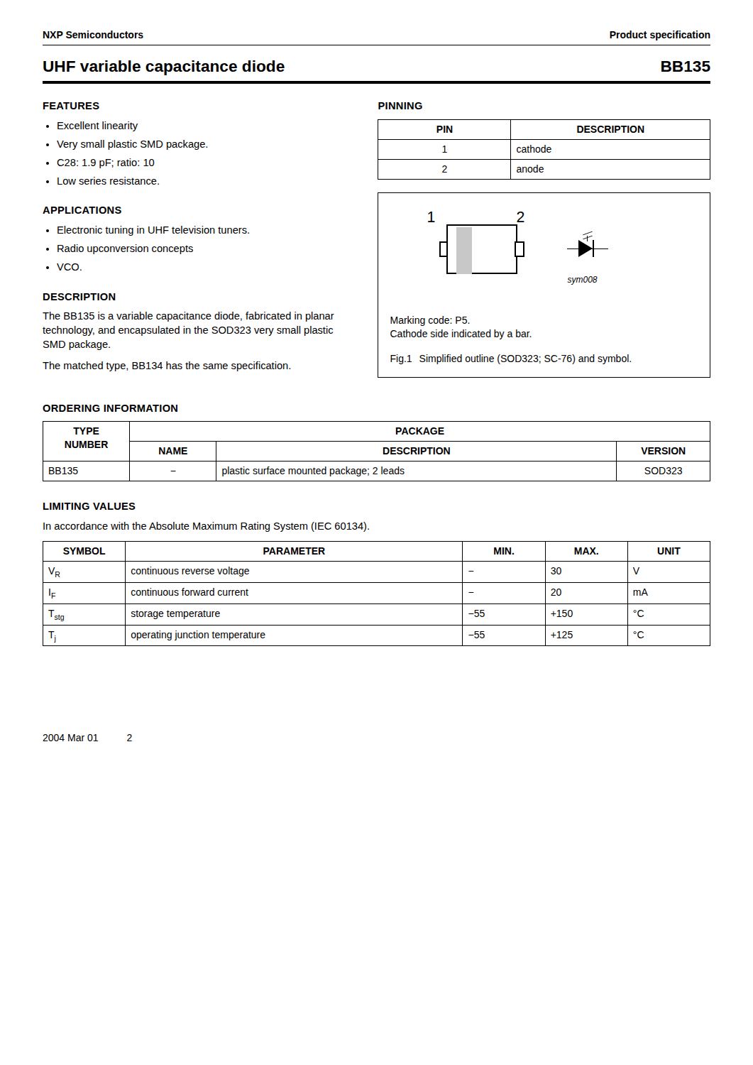NXP Semiconductors Product specification
UHF variable capacitance diode BB135
FEATURES
Excellent linearity
Very small plastic SMD package.
C28: 1.9 pF; ratio: 10
Low series resistance.
APPLICATIONS
Electronic tuning in UHF television tuners.
Radio upconversion concepts
VCO.
DESCRIPTION
The BB135 is a variable capacitance diode, fabricated in planar technology, and encapsulated in the SOD323 very small plastic SMD package.
The matched type, BB134 has the same specification.
PINNING
| PIN | DESCRIPTION |
| --- | --- |
| 1 | cathode |
| 2 | anode |
1
2
sym008
Marking code: P5.
Cathode side indicated by a bar.
Fig.1 Simplified outline (SOD323; SC-76) and symbol.
ORDERING INFORMATION
| TYPE NUMBER | PACKAGE |
| --- | --- |
| NAME | DESCRIPTION | VERSION |
| BB135 | − | plastic surface mounted package; 2 leads | SOD323 |
LIMITING VALUES
In accordance with the Absolute Maximum Rating System (IEC 60134).
| SYMBOL | PARAMETER | MIN. | MAX. | UNIT |
| --- | --- | --- | --- | --- |
| V R | continuous reverse voltage | − | 30 | V |
| I F | continuous forward current | − | 20 | mA |
| T stg | storage temperature | −55 | +150 | °C |
| T j | operating junction temperature | −55 | +125 | °C |
2004 Mar 01 2